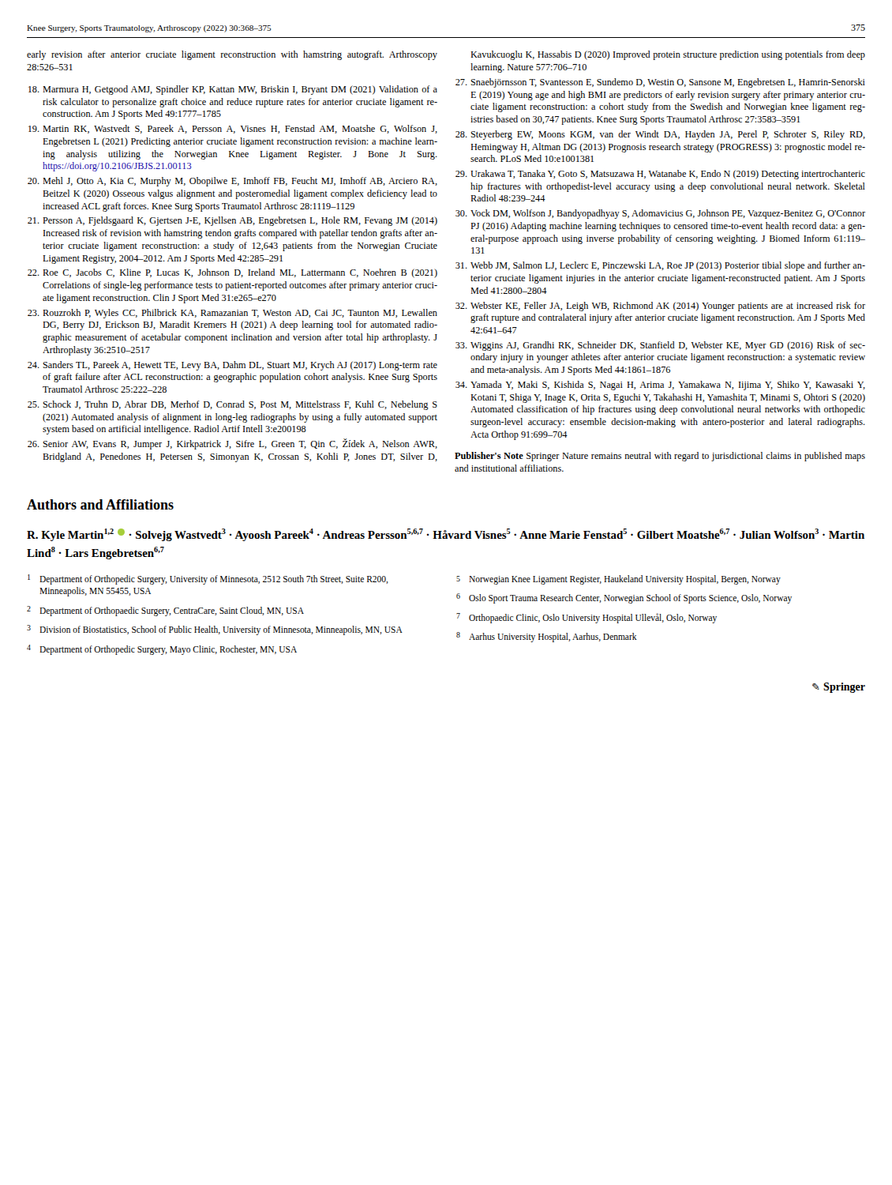Knee Surgery, Sports Traumatology, Arthroscopy (2022) 30:368–375
375
early revision after anterior cruciate ligament reconstruction with hamstring autograft. Arthroscopy 28:526–531
18. Marmura H, Getgood AMJ, Spindler KP, Kattan MW, Briskin I, Bryant DM (2021) Validation of a risk calculator to personalize graft choice and reduce rupture rates for anterior cruciate ligament reconstruction. Am J Sports Med 49:1777–1785
19. Martin RK, Wastvedt S, Pareek A, Persson A, Visnes H, Fenstad AM, Moatshe G, Wolfson J, Engebretsen L (2021) Predicting anterior cruciate ligament reconstruction revision: a machine learning analysis utilizing the Norwegian Knee Ligament Register. J Bone Jt Surg. https://doi.org/10.2106/JBJS.21.00113
20. Mehl J, Otto A, Kia C, Murphy M, Obopilwe E, Imhoff FB, Feucht MJ, Imhoff AB, Arciero RA, Beitzel K (2020) Osseous valgus alignment and posteromedial ligament complex deficiency lead to increased ACL graft forces. Knee Surg Sports Traumatol Arthrosc 28:1119–1129
21. Persson A, Fjeldsgaard K, Gjertsen J-E, Kjellsen AB, Engebretsen L, Hole RM, Fevang JM (2014) Increased risk of revision with hamstring tendon grafts compared with patellar tendon grafts after anterior cruciate ligament reconstruction: a study of 12,643 patients from the Norwegian Cruciate Ligament Registry, 2004–2012. Am J Sports Med 42:285–291
22. Roe C, Jacobs C, Kline P, Lucas K, Johnson D, Ireland ML, Lattermann C, Noehren B (2021) Correlations of single-leg performance tests to patient-reported outcomes after primary anterior cruciate ligament reconstruction. Clin J Sport Med 31:e265–e270
23. Rouzrokh P, Wyles CC, Philbrick KA, Ramazanian T, Weston AD, Cai JC, Taunton MJ, Lewallen DG, Berry DJ, Erickson BJ, Maradit Kremers H (2021) A deep learning tool for automated radiographic measurement of acetabular component inclination and version after total hip arthroplasty. J Arthroplasty 36:2510–2517
24. Sanders TL, Pareek A, Hewett TE, Levy BA, Dahm DL, Stuart MJ, Krych AJ (2017) Long-term rate of graft failure after ACL reconstruction: a geographic population cohort analysis. Knee Surg Sports Traumatol Arthrosc 25:222–228
25. Schock J, Truhn D, Abrar DB, Merhof D, Conrad S, Post M, Mittelstrass F, Kuhl C, Nebelung S (2021) Automated analysis of alignment in long-leg radiographs by using a fully automated support system based on artificial intelligence. Radiol Artif Intell 3:e200198
26. Senior AW, Evans R, Jumper J, Kirkpatrick J, Sifre L, Green T, Qin C, Žídek A, Nelson AWR, Bridgland A, Penedones H, Petersen S, Simonyan K, Crossan S, Kohli P, Jones DT, Silver D, Kavukcuoglu K, Hassabis D (2020) Improved protein structure prediction using potentials from deep learning. Nature 577:706–710
27. Snaebjörnsson T, Svantesson E, Sundemo D, Westin O, Sansone M, Engebretsen L, Hamrin-Senorski E (2019) Young age and high BMI are predictors of early revision surgery after primary anterior cruciate ligament reconstruction: a cohort study from the Swedish and Norwegian knee ligament registries based on 30,747 patients. Knee Surg Sports Traumatol Arthrosc 27:3583–3591
28. Steyerberg EW, Moons KGM, van der Windt DA, Hayden JA, Perel P, Schroter S, Riley RD, Hemingway H, Altman DG (2013) Prognosis research strategy (PROGRESS) 3: prognostic model research. PLoS Med 10:e1001381
29. Urakawa T, Tanaka Y, Goto S, Matsuzawa H, Watanabe K, Endo N (2019) Detecting intertrochanteric hip fractures with orthopedist-level accuracy using a deep convolutional neural network. Skeletal Radiol 48:239–244
30. Vock DM, Wolfson J, Bandyopadhyay S, Adomavicius G, Johnson PE, Vazquez-Benitez G, O'Connor PJ (2016) Adapting machine learning techniques to censored time-to-event health record data: a general-purpose approach using inverse probability of censoring weighting. J Biomed Inform 61:119–131
31. Webb JM, Salmon LJ, Leclerc E, Pinczewski LA, Roe JP (2013) Posterior tibial slope and further anterior cruciate ligament injuries in the anterior cruciate ligament-reconstructed patient. Am J Sports Med 41:2800–2804
32. Webster KE, Feller JA, Leigh WB, Richmond AK (2014) Younger patients are at increased risk for graft rupture and contralateral injury after anterior cruciate ligament reconstruction. Am J Sports Med 42:641–647
33. Wiggins AJ, Grandhi RK, Schneider DK, Stanfield D, Webster KE, Myer GD (2016) Risk of secondary injury in younger athletes after anterior cruciate ligament reconstruction: a systematic review and meta-analysis. Am J Sports Med 44:1861–1876
34. Yamada Y, Maki S, Kishida S, Nagai H, Arima J, Yamakawa N, Iijima Y, Shiko Y, Kawasaki Y, Kotani T, Shiga Y, Inage K, Orita S, Eguchi Y, Takahashi H, Yamashita T, Minami S, Ohtori S (2020) Automated classification of hip fractures using deep convolutional neural networks with orthopedic surgeon-level accuracy: ensemble decision-making with antero-posterior and lateral radiographs. Acta Orthop 91:699–704
Publisher's Note Springer Nature remains neutral with regard to jurisdictional claims in published maps and institutional affiliations.
Authors and Affiliations
R. Kyle Martin1,2 · Solvejg Wastvedt3 · Ayoosh Pareek4 · Andreas Persson5,6,7 · Håvard Visnes5 · Anne Marie Fenstad5 · Gilbert Moatshe6,7 · Julian Wolfson3 · Martin Lind8 · Lars Engebretsen6,7
1 Department of Orthopedic Surgery, University of Minnesota, 2512 South 7th Street, Suite R200, Minneapolis, MN 55455, USA
2 Department of Orthopaedic Surgery, CentraCare, Saint Cloud, MN, USA
3 Division of Biostatistics, School of Public Health, University of Minnesota, Minneapolis, MN, USA
4 Department of Orthopedic Surgery, Mayo Clinic, Rochester, MN, USA
5 Norwegian Knee Ligament Register, Haukeland University Hospital, Bergen, Norway
6 Oslo Sport Trauma Research Center, Norwegian School of Sports Science, Oslo, Norway
7 Orthopaedic Clinic, Oslo University Hospital Ullevål, Oslo, Norway
8 Aarhus University Hospital, Aarhus, Denmark
✎Springer